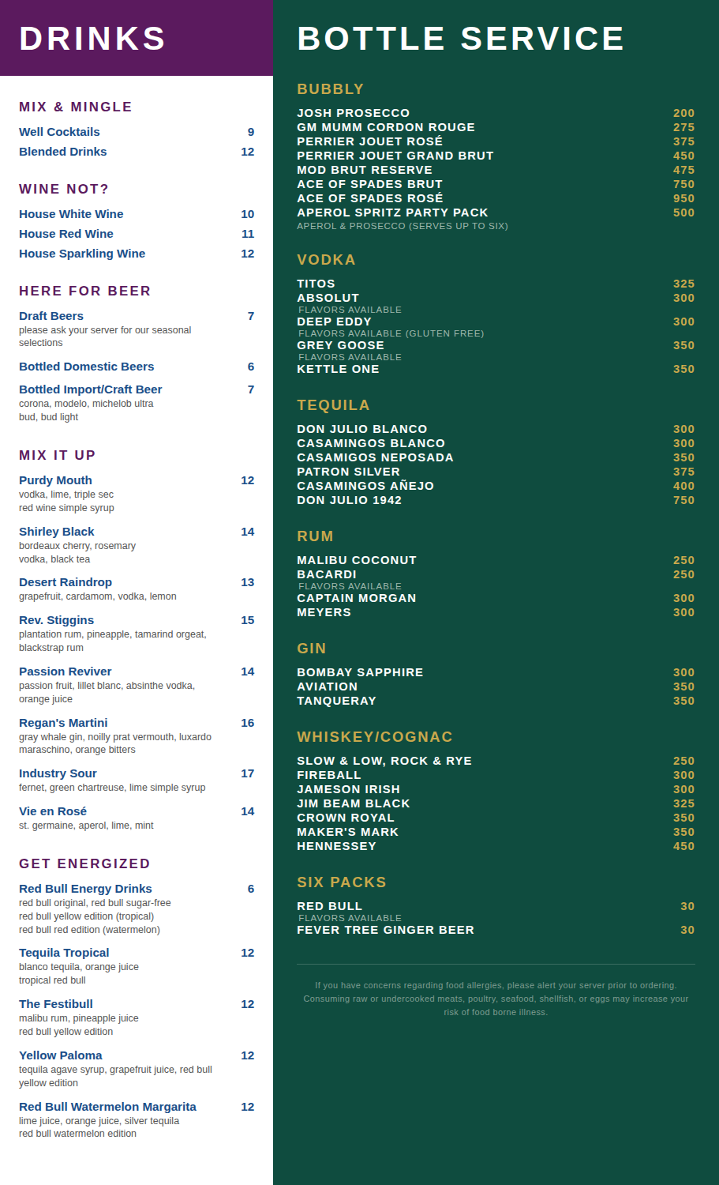DRINKS
MIX & MINGLE
Well Cocktails 9
Blended Drinks 12
WINE NOT?
House White Wine 10
House Red Wine 11
House Sparkling Wine 12
HERE FOR BEER
Draft Beers 7
please ask your server for our seasonal selections
Bottled Domestic Beers 6
Bottled Import/Craft Beer 7
corona, modelo, michelob ultra
bud, bud light
MIX IT UP
Purdy Mouth 12
vodka, lime, triple sec
red wine simple syrup
Shirley Black 14
bordeaux cherry, rosemary
vodka, black tea
Desert Raindrop 13
grapefruit, cardamom, vodka, lemon
Rev. Stiggins 15
plantation rum, pineapple, tamarind orgeat, blackstrap rum
Passion Reviver 14
passion fruit, lillet blanc, absinthe vodka, orange juice
Regan's Martini 16
gray whale gin, noilly prat vermouth, luxardo maraschino, orange bitters
Industry Sour 17
fernet, green chartreuse, lime simple syrup
Vie en Rosé 14
st. germaine, aperol, lime, mint
GET ENERGIZED
Red Bull Energy Drinks 6
red bull original, red bull sugar-free
red bull yellow edition (tropical)
red bull red edition (watermelon)
Tequila Tropical 12
blanco tequila, orange juice
tropical red bull
The Festibull 12
malibu rum, pineapple juice
red bull yellow edition
Yellow Paloma 12
tequila agave syrup, grapefruit juice, red bull yellow edition
Red Bull Watermelon Margarita 12
lime juice, orange juice, silver tequila
red bull watermelon edition
BOTTLE SERVICE
BUBBLY
JOSH PROSECCO 200
GM MUMM CORDON ROUGE 275
PERRIER JOUET ROSÉ 375
PERRIER JOUET GRAND BRUT 450
MOD BRUT RESERVE 475
ACE OF SPADES BRUT 750
ACE OF SPADES ROSÉ 950
APEROL SPRITZ PARTY PACK 500
APEROL & PROSECCO (SERVES UP TO SIX)
VODKA
TITOS 325
ABSOLUT 300
FLAVORS AVAILABLE
DEEP EDDY 300
FLAVORS AVAILABLE (GLUTEN FREE)
GREY GOOSE 350
FLAVORS AVAILABLE
KETTLE ONE 350
TEQUILA
DON JULIO BLANCO 300
CASAMINGOS BLANCO 300
CASAMIGOS NEPOSADA 350
PATRON SILVER 375
CASAMINGOS AÑEJO 400
DON JULIO 1942750
RUM
MALIBU COCONUT 250
BACARDI 250
FLAVORS AVAILABLE
CAPTAIN MORGAN 300
MEYERS 300
GIN
BOMBAY SAPPHIRE 300
AVIATION 350
TANQUERAY 350
WHISKEY/COGNAC
SLOW & LOW, ROCK & RYE 250
FIREBALL 300
JAMESON IRISH 300
JIM BEAM BLACK 325
CROWN ROYAL 350
MAKER'S MARK 350
HENNESSEY 450
SIX PACKS
RED BULL 30
FLAVORS AVAILABLE
FEVER TREE GINGER BEER 30
If you have concerns regarding food allergies, please alert your server prior to ordering. Consuming raw or undercooked meats, poultry, seafood, shellfish, or eggs may increase your risk of food borne illness.